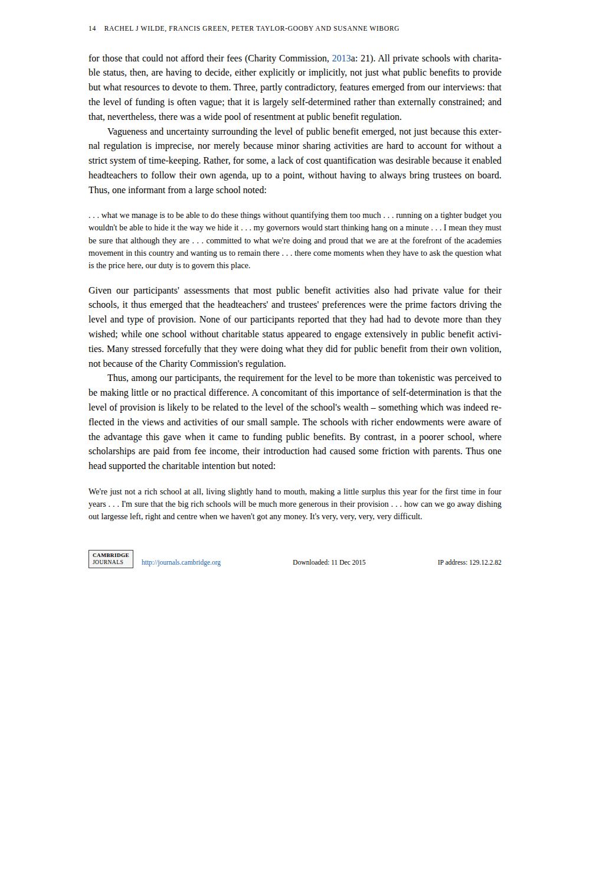14rachel j wilde, francis green, peter taylor-gooby and susanne wiborg
for those that could not afford their fees (Charity Commission, 2013a: 21). All private schools with charitable status, then, are having to decide, either explicitly or implicitly, not just what public benefits to provide but what resources to devote to them. Three, partly contradictory, features emerged from our interviews: that the level of funding is often vague; that it is largely self-determined rather than externally constrained; and that, nevertheless, there was a wide pool of resentment at public benefit regulation.
Vagueness and uncertainty surrounding the level of public benefit emerged, not just because this external regulation is imprecise, nor merely because minor sharing activities are hard to account for without a strict system of time-keeping. Rather, for some, a lack of cost quantification was desirable because it enabled headteachers to follow their own agenda, up to a point, without having to always bring trustees on board. Thus, one informant from a large school noted:
. . . what we manage is to be able to do these things without quantifying them too much . . . running on a tighter budget you wouldn't be able to hide it the way we hide it . . . my governors would start thinking hang on a minute . . . I mean they must be sure that although they are . . . committed to what we're doing and proud that we are at the forefront of the academies movement in this country and wanting us to remain there . . . there come moments when they have to ask the question what is the price here, our duty is to govern this place.
Given our participants' assessments that most public benefit activities also had private value for their schools, it thus emerged that the headteachers' and trustees' preferences were the prime factors driving the level and type of provision. None of our participants reported that they had had to devote more than they wished; while one school without charitable status appeared to engage extensively in public benefit activities. Many stressed forcefully that they were doing what they did for public benefit from their own volition, not because of the Charity Commission's regulation.
Thus, among our participants, the requirement for the level to be more than tokenistic was perceived to be making little or no practical difference. A concomitant of this importance of self-determination is that the level of provision is likely to be related to the level of the school's wealth – something which was indeed reflected in the views and activities of our small sample. The schools with richer endowments were aware of the advantage this gave when it came to funding public benefits. By contrast, in a poorer school, where scholarships are paid from fee income, their introduction had caused some friction with parents. Thus one head supported the charitable intention but noted:
We're just not a rich school at all, living slightly hand to mouth, making a little surplus this year for the first time in four years . . . I'm sure that the big rich schools will be much more generous in their provision . . . how can we go away dishing out largesse left, right and centre when we haven't got any money. It's very, very, very, very difficult.
CAMBRIDGEJOURNALS
http://journals.cambridge.org Downloaded: 11 Dec 2015 IP address: 129.12.2.82